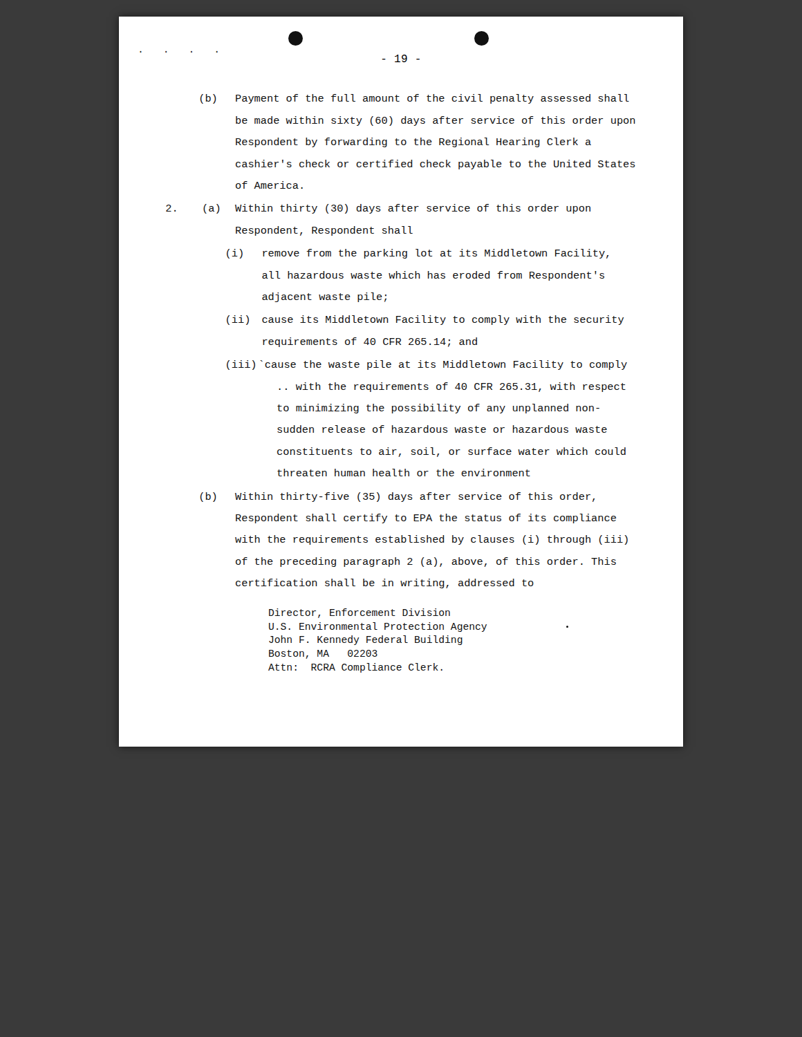. . . .
- 19 -
(b)
Payment of the full amount of the civil penalty assessed shall be made within sixty (60) days after service of this order upon Respondent by forwarding to the Regional Hearing Clerk a cashier's check or certified check payable to the United States of America.
2.
(a)
Within thirty (30) days after service of this order upon Respondent, Respondent shall
(i)
remove from the parking lot at its Middletown Facility, all hazardous waste which has eroded from Respondent's adjacent waste pile;
(ii)
cause its Middletown Facility to comply with the security requirements of 40 CFR 265.14; and
(iii)`
cause the waste pile at its Middletown Facility to comply
.. with the requirements of 40 CFR 265.31, with respect to minimizing the possibility of any unplanned non-sudden release of hazardous waste or hazardous waste constituents to air, soil, or surface water which could threaten human health or the environment
(b)
Within thirty-five (35) days after service of this order, Respondent shall certify to EPA the status of its compliance with the requirements established by clauses (i) through (iii) of the preceding paragraph 2 (a), above, of this order. This certification shall be in writing, addressed to
Director, Enforcement Division
U.S. Environmental Protection Agency
John F. Kennedy Federal Building
Boston, MA 02203
Attn: RCRA Compliance Clerk.